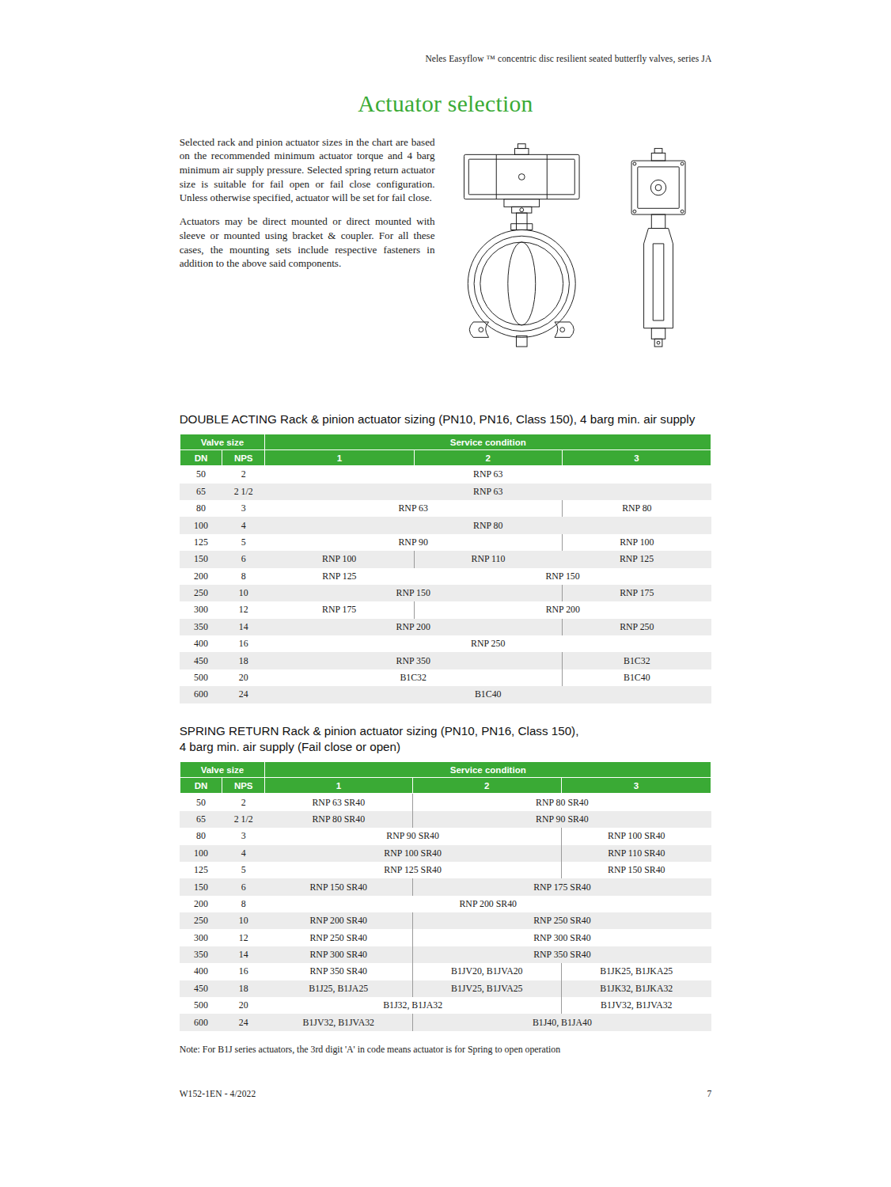Neles Easyflow ™ concentric disc resilient seated butterfly valves, series JA
Actuator selection
Selected rack and pinion actuator sizes in the chart are based on the recommended minimum actuator torque and 4 barg minimum air supply pressure. Selected spring return actuator size is suitable for fail open or fail close configuration. Unless otherwise specified, actuator will be set for fail close.
Actuators may be direct mounted or direct mounted with sleeve or mounted using bracket & coupler. For all these cases, the mounting sets include respective fasteners in addition to the above said components.
DOUBLE ACTING Rack & pinion actuator sizing (PN10, PN16, Class 150), 4 barg min. air supply
| Valve size | Service condition |
| --- | --- |
| DN | NPS | 1 | 2 | 3 |
| 50 | 2 | RNP 63 |
| 65 | 2 1/2 | RNP 63 |
| 80 | 3 | RNP 63 | RNP 80 |
| 100 | 4 | RNP 80 |
| 125 | 5 | RNP 90 | RNP 100 |
| 150 | 6 | RNP 100 | RNP 110 | RNP 125 |
| 200 | 8 | RNP 125 | RNP 150 |
| 250 | 10 | RNP 150 | RNP 175 |
| 300 | 12 | RNP 175 | RNP 200 |
| 350 | 14 | RNP 200 | RNP 250 |
| 400 | 16 | RNP 250 |
| 450 | 18 | RNP 350 | B1C32 |
| 500 | 20 | B1C32 | B1C40 |
| 600 | 24 | B1C40 |
SPRING RETURN Rack & pinion actuator sizing (PN10, PN16, Class 150),
4 barg min. air supply (Fail close or open)
| Valve size | Service condition |
| --- | --- |
| DN | NPS | 1 | 2 | 3 |
| 50 | 2 | RNP 63 SR40 | RNP 80 SR40 |
| 65 | 2 1/2 | RNP 80 SR40 | RNP 90 SR40 |
| 80 | 3 | RNP 90 SR40 | RNP 100 SR40 |
| 100 | 4 | RNP 100 SR40 | RNP 110 SR40 |
| 125 | 5 | RNP 125 SR40 | RNP 150 SR40 |
| 150 | 6 | RNP 150 SR40 | RNP 175 SR40 |
| 200 | 8 | RNP 200 SR40 |
| 250 | 10 | RNP 200 SR40 | RNP 250 SR40 |
| 300 | 12 | RNP 250 SR40 | RNP 300 SR40 |
| 350 | 14 | RNP 300 SR40 | RNP 350 SR40 |
| 400 | 16 | RNP 350 SR40 | B1JV20, B1JVA20 | B1JK25, B1JKA25 |
| 450 | 18 | B1J25, B1JA25 | B1JV25, B1JVA25 | B1JK32, B1JKA32 |
| 500 | 20 | B1J32, B1JA32 | B1JV32, B1JVA32 |
| 600 | 24 | B1JV32, B1JVA32 | B1J40, B1JA40 |
Note: For B1J series actuators, the 3rd digit 'A' in code means actuator is for Spring to open operation
W152-1EN - 4/2022 7